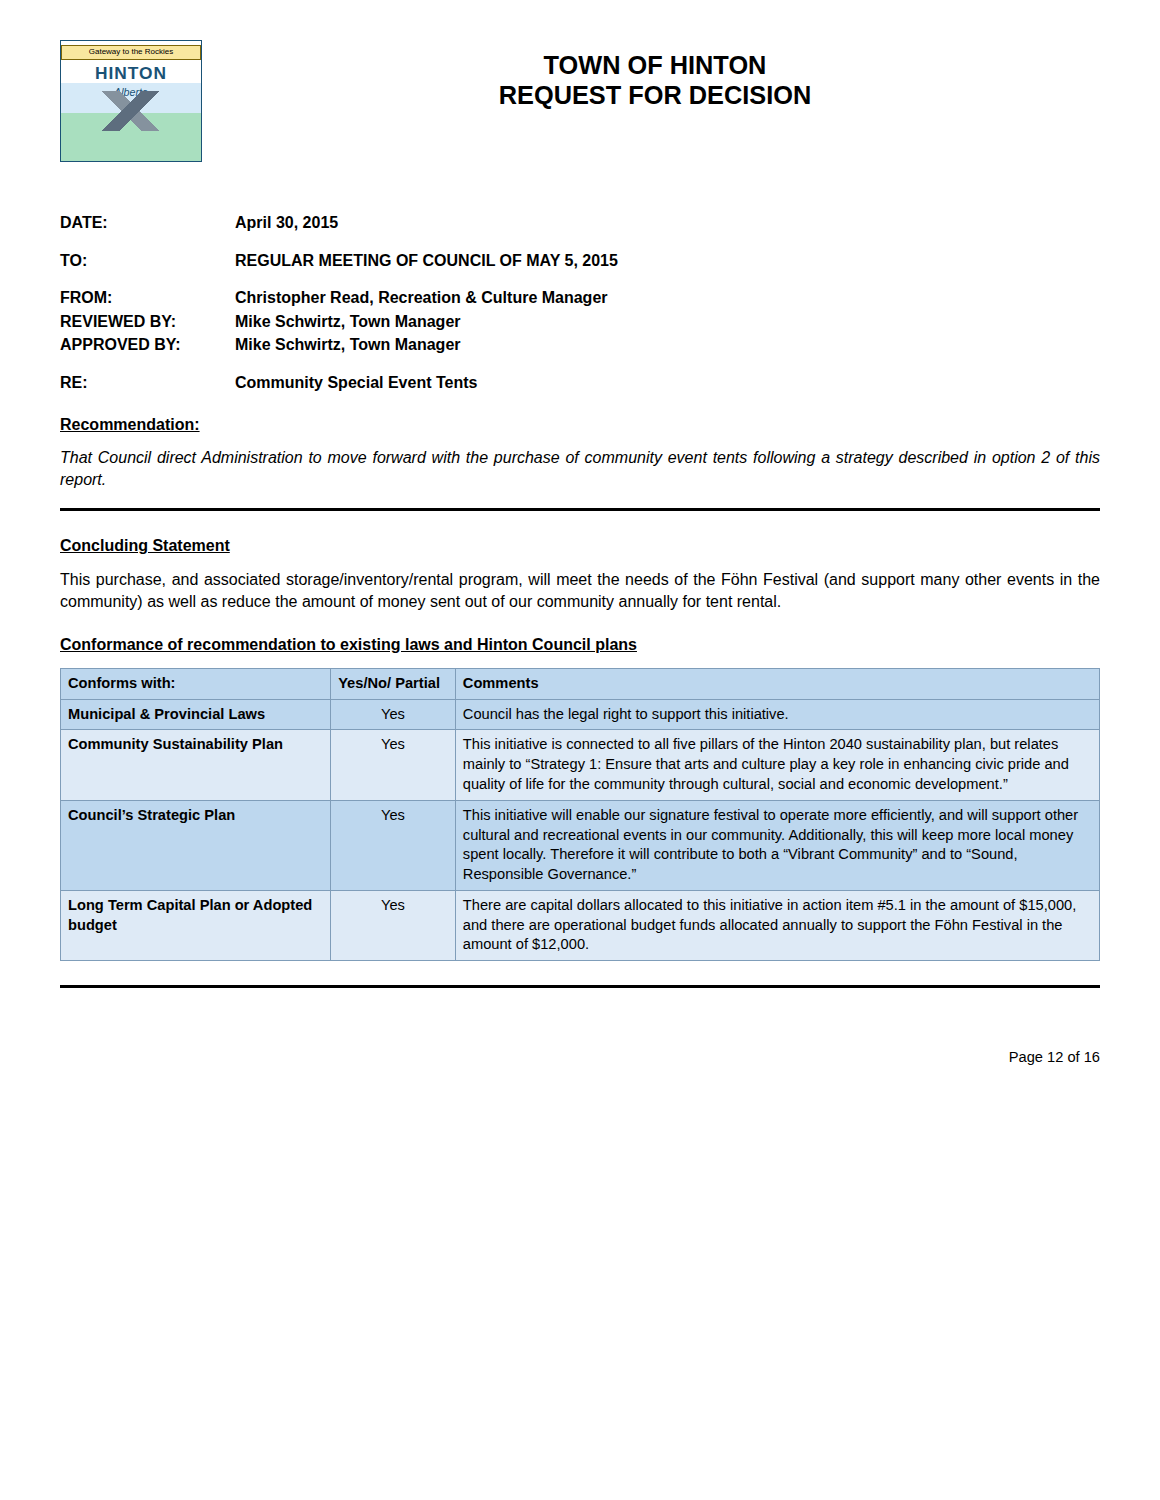Gateway to the Rockies
HINTON
Alberta
TOWN OF HINTON
REQUEST FOR DECISION
DATE:
April 30, 2015
TO:
REGULAR MEETING OF COUNCIL OF MAY 5, 2015
FROM:
Christopher Read, Recreation & Culture Manager
REVIEWED BY:
Mike Schwirtz, Town Manager
APPROVED BY:
Mike Schwirtz, Town Manager
RE:
Community Special Event Tents
Recommendation:
That Council direct Administration to move forward with the purchase of community event tents following a strategy described in option 2 of this report.
Concluding Statement
This purchase, and associated storage/inventory/rental program, will meet the needs of the Föhn Festival (and support many other events in the community) as well as reduce the amount of money sent out of our community annually for tent rental.
Conformance of recommendation to existing laws and Hinton Council plans
| Conforms with: | Yes/No/ Partial | Comments |
| --- | --- | --- |
| Municipal & Provincial Laws | Yes | Council has the legal right to support this initiative. |
| Community Sustainability Plan | Yes | This initiative is connected to all five pillars of the Hinton 2040 sustainability plan, but relates mainly to “Strategy 1: Ensure that arts and culture play a key role in enhancing civic pride and quality of life for the community through cultural, social and economic development.” |
| Council’s Strategic Plan | Yes | This initiative will enable our signature festival to operate more efficiently, and will support other cultural and recreational events in our community. Additionally, this will keep more local money spent locally. Therefore it will contribute to both a “Vibrant Community” and to “Sound, Responsible Governance.” |
| Long Term Capital Plan or Adopted budget | Yes | There are capital dollars allocated to this initiative in action item #5.1 in the amount of $15,000, and there are operational budget funds allocated annually to support the Föhn Festival in the amount of $12,000. |
Page 12 of 16